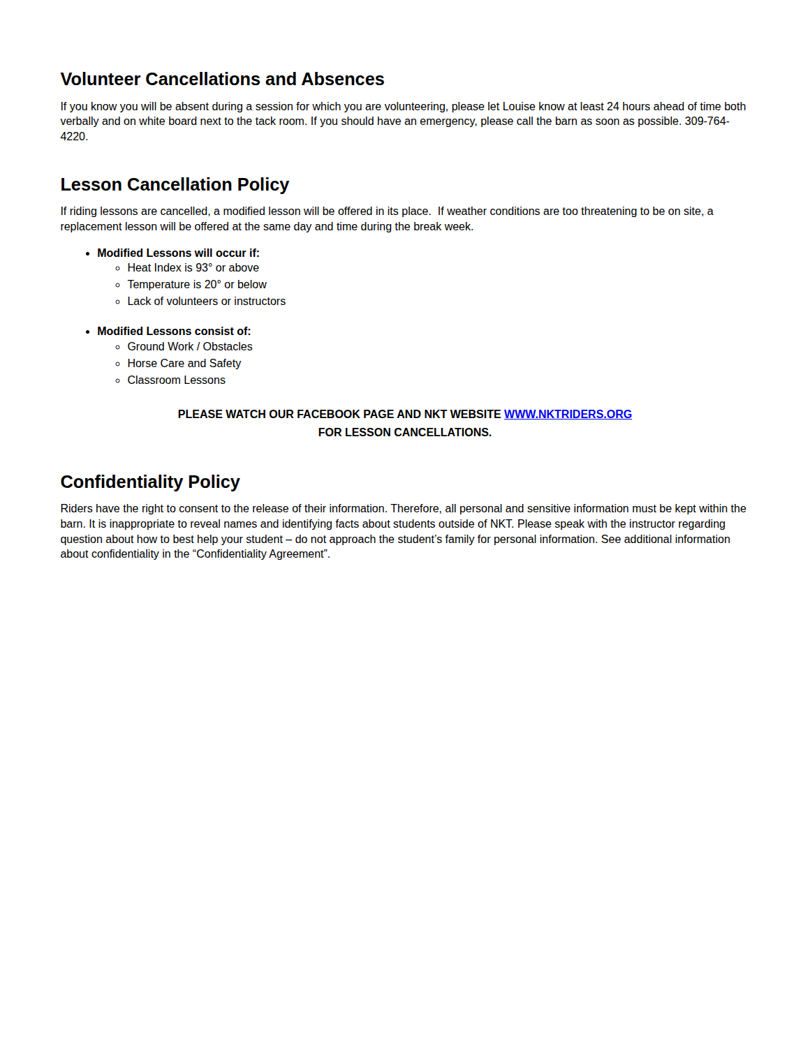Volunteer Cancellations and Absences
If you know you will be absent during a session for which you are volunteering, please let Louise know at least 24 hours ahead of time both verbally and on white board next to the tack room. If you should have an emergency, please call the barn as soon as possible. 309-764-4220.
Lesson Cancellation Policy
If riding lessons are cancelled, a modified lesson will be offered in its place. If weather conditions are too threatening to be on site, a replacement lesson will be offered at the same day and time during the break week.
Modified Lessons will occur if:
Heat Index is 93° or above
Temperature is 20° or below
Lack of volunteers or instructors
Modified Lessons consist of:
Ground Work / Obstacles
Horse Care and Safety
Classroom Lessons
PLEASE WATCH OUR FACEBOOK PAGE AND NKT WEBSITE WWW.NKTRIDERS.ORG
FOR LESSON CANCELLATIONS.
Confidentiality Policy
Riders have the right to consent to the release of their information. Therefore, all personal and sensitive information must be kept within the barn. It is inappropriate to reveal names and identifying facts about students outside of NKT. Please speak with the instructor regarding question about how to best help your student – do not approach the student’s family for personal information. See additional information about confidentiality in the “Confidentiality Agreement”.